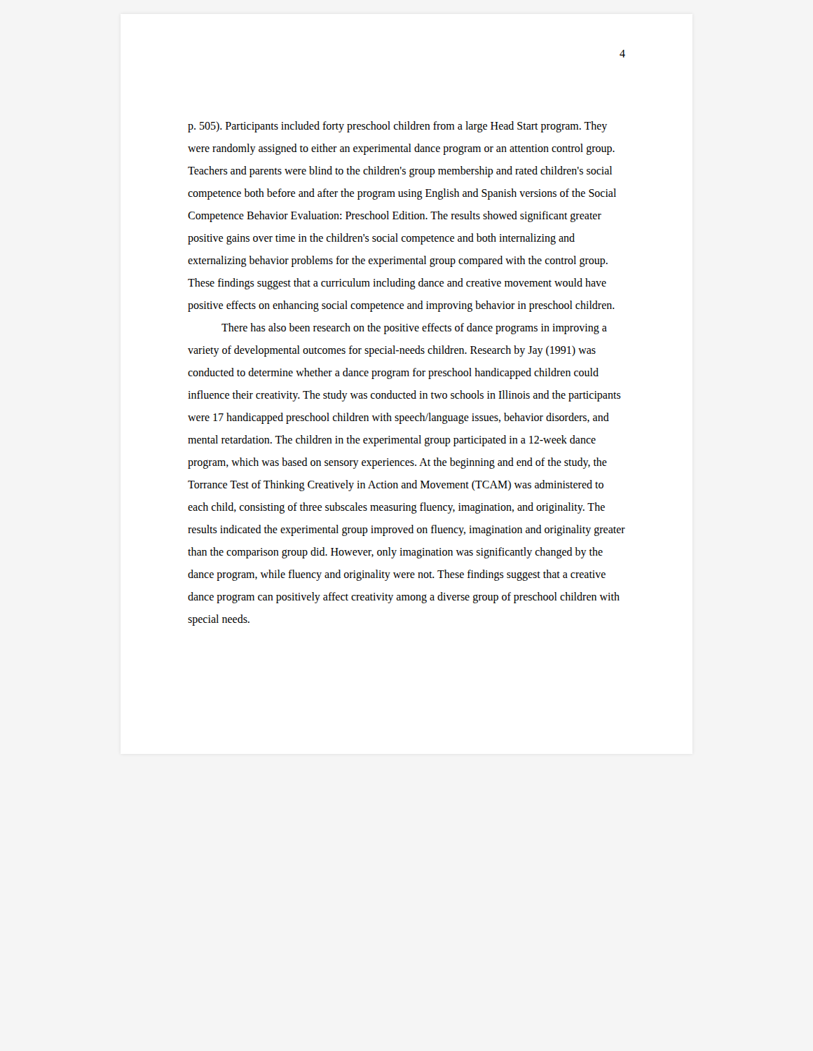4
p. 505). Participants included forty preschool children from a large Head Start program. They were randomly assigned to either an experimental dance program or an attention control group. Teachers and parents were blind to the children's group membership and rated children's social competence both before and after the program using English and Spanish versions of the Social Competence Behavior Evaluation: Preschool Edition. The results showed significant greater positive gains over time in the children's social competence and both internalizing and externalizing behavior problems for the experimental group compared with the control group. These findings suggest that a curriculum including dance and creative movement would have positive effects on enhancing social competence and improving behavior in preschool children.
There has also been research on the positive effects of dance programs in improving a variety of developmental outcomes for special-needs children. Research by Jay (1991) was conducted to determine whether a dance program for preschool handicapped children could influence their creativity. The study was conducted in two schools in Illinois and the participants were 17 handicapped preschool children with speech/language issues, behavior disorders, and mental retardation. The children in the experimental group participated in a 12-week dance program, which was based on sensory experiences. At the beginning and end of the study, the Torrance Test of Thinking Creatively in Action and Movement (TCAM) was administered to each child, consisting of three subscales measuring fluency, imagination, and originality. The results indicated the experimental group improved on fluency, imagination and originality greater than the comparison group did. However, only imagination was significantly changed by the dance program, while fluency and originality were not. These findings suggest that a creative dance program can positively affect creativity among a diverse group of preschool children with special needs.